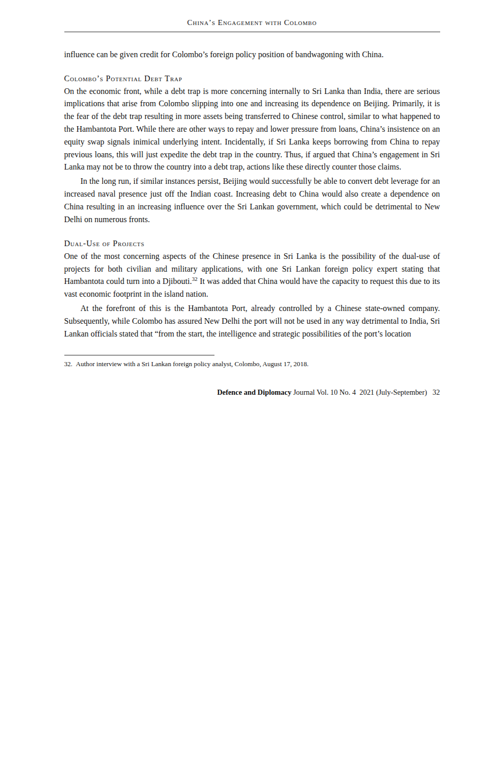China’s Engagement with Colombo
influence can be given credit for Colombo’s foreign policy position of bandwagoning with China.
Colombo’s Potential Debt Trap
On the economic front, while a debt trap is more concerning internally to Sri Lanka than India, there are serious implications that arise from Colombo slipping into one and increasing its dependence on Beijing. Primarily, it is the fear of the debt trap resulting in more assets being transferred to Chinese control, similar to what happened to the Hambantota Port. While there are other ways to repay and lower pressure from loans, China’s insistence on an equity swap signals inimical underlying intent. Incidentally, if Sri Lanka keeps borrowing from China to repay previous loans, this will just expedite the debt trap in the country. Thus, if argued that China’s engagement in Sri Lanka may not be to throw the country into a debt trap, actions like these directly counter those claims.
In the long run, if similar instances persist, Beijing would successfully be able to convert debt leverage for an increased naval presence just off the Indian coast. Increasing debt to China would also create a dependence on China resulting in an increasing influence over the Sri Lankan government, which could be detrimental to New Delhi on numerous fronts.
Dual-Use of Projects
One of the most concerning aspects of the Chinese presence in Sri Lanka is the possibility of the dual-use of projects for both civilian and military applications, with one Sri Lankan foreign policy expert stating that Hambantota could turn into a Djibouti.32 It was added that China would have the capacity to request this due to its vast economic footprint in the island nation.
At the forefront of this is the Hambantota Port, already controlled by a Chinese state-owned company. Subsequently, while Colombo has assured New Delhi the port will not be used in any way detrimental to India, Sri Lankan officials stated that “from the start, the intelligence and strategic possibilities of the port’s location
32. Author interview with a Sri Lankan foreign policy analyst, Colombo, August 17, 2018.
Defence and Diplomacy Journal Vol. 10 No. 4 2021 (July-September) 32